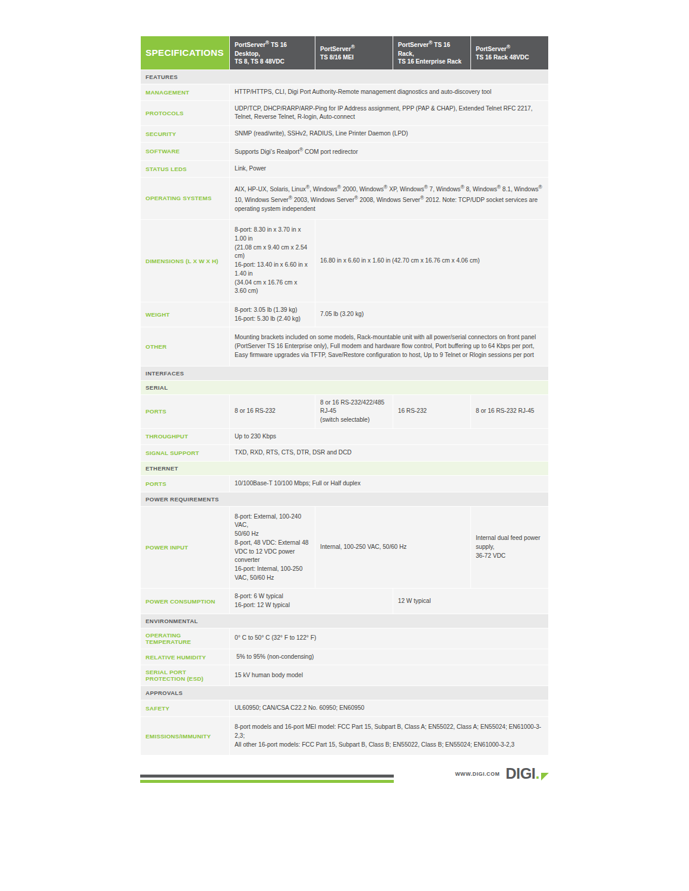| SPECIFICATIONS | PortServer ® TS 16 Desktop, TS 8, TS 8 48VDC | PortServer ® TS 8/16 MEI | PortServer ® TS 16 Rack, TS 16 Enterprise Rack | PortServer ® TS 16 Rack 48VDC |
| FEATURES |
| MANAGEMENT | HTTP/HTTPS, CLI, Digi Port Authority-Remote management diagnostics and auto-discovery tool |
| PROTOCOLS | UDP/TCP, DHCP/RARP/ARP-Ping for IP Address assignment, PPP (PAP & CHAP), Extended Telnet RFC 2217, Telnet, Reverse Telnet, R-login, Auto-connect |
| SECURITY | SNMP (read/write), SSHv2, RADIUS, Line Printer Daemon (LPD) |
| SOFTWARE | Supports Digi’s Realport ® COM port redirector |
| STATUS LEDS | Link, Power |
| OPERATING SYSTEMS | AIX, HP-UX, Solaris, Linux ® , Windows ® 2000, Windows ® XP, Windows ® 7, Windows ® 8, Windows ® 8.1, Windows ® 10, Windows Server ® 2003, Windows Server ® 2008, Windows Server ® 2012. Note: TCP/UDP socket services are operating system independent |
| DIMENSIONS (L X W X H) | 8-port: 8.30 in x 3.70 in x 1.00 in (21.08 cm x 9.40 cm x 2.54 cm) 16-port: 13.40 in x 6.60 in x 1.40 in (34.04 cm x 16.76 cm x 3.60 cm) | 16.80 in x 6.60 in x 1.60 in (42.70 cm x 16.76 cm x 4.06 cm) |
| WEIGHT | 8-port: 3.05 lb (1.39 kg) 16-port: 5.30 lb (2.40 kg) | 7.05 lb (3.20 kg) |
| OTHER | Mounting brackets included on some models, Rack-mountable unit with all power/serial connectors on front panel (PortServer TS 16 Enterprise only), Full modem and hardware flow control, Port buffering up to 64 Kbps per port, Easy firmware upgrades via TFTP, Save/Restore configuration to host, Up to 9 Telnet or Rlogin sessions per port |
| INTERFACES |
| SERIAL |
| PORTS | 8 or 16 RS-232 | 8 or 16 RS-232/422/485 RJ-45 (switch selectable) | 16 RS-232 | 8 or 16 RS-232 RJ-45 |
| THROUGHPUT | Up to 230 Kbps |
| SIGNAL SUPPORT | TXD, RXD, RTS, CTS, DTR, DSR and DCD |
| ETHERNET |
| PORTS | 10/100Base-T 10/100 Mbps; Full or Half duplex |
| POWER REQUIREMENTS |
| POWER INPUT | 8-port: External, 100-240 VAC, 50/60 Hz 8-port, 48 VDC: External 48 VDC to 12 VDC power converter 16-port: Internal, 100-250 VAC, 50/60 Hz | Internal, 100-250 VAC, 50/60 Hz | Internal dual feed power supply, 36-72 VDC |
| POWER CONSUMPTION | 8-port: 6 W typical 16-port: 12 W typical | 12 W typical |
| ENVIRONMENTAL |
| OPERATING TEMPERATURE | 0° C to 50° C (32° F to 122° F) |
| RELATIVE HUMIDITY | 5% to 95% (non-condensing) |
| SERIAL PORT PROTECTION (ESD) | 15 kV human body model |
| APPROVALS |
| SAFETY | UL60950; CAN/CSA C22.2 No. 60950; EN60950 |
| EMISSIONS/IMMUNITY | 8-port models and 16-port MEI model: FCC Part 15, Subpart B, Class A; EN55022, Class A; EN55024; EN61000-3-2,3; All other 16-port models: FCC Part 15, Subpart B, Class B; EN55022, Class B; EN55024; EN61000-3-2,3 |
WWW.DIGI.COM DIGI.